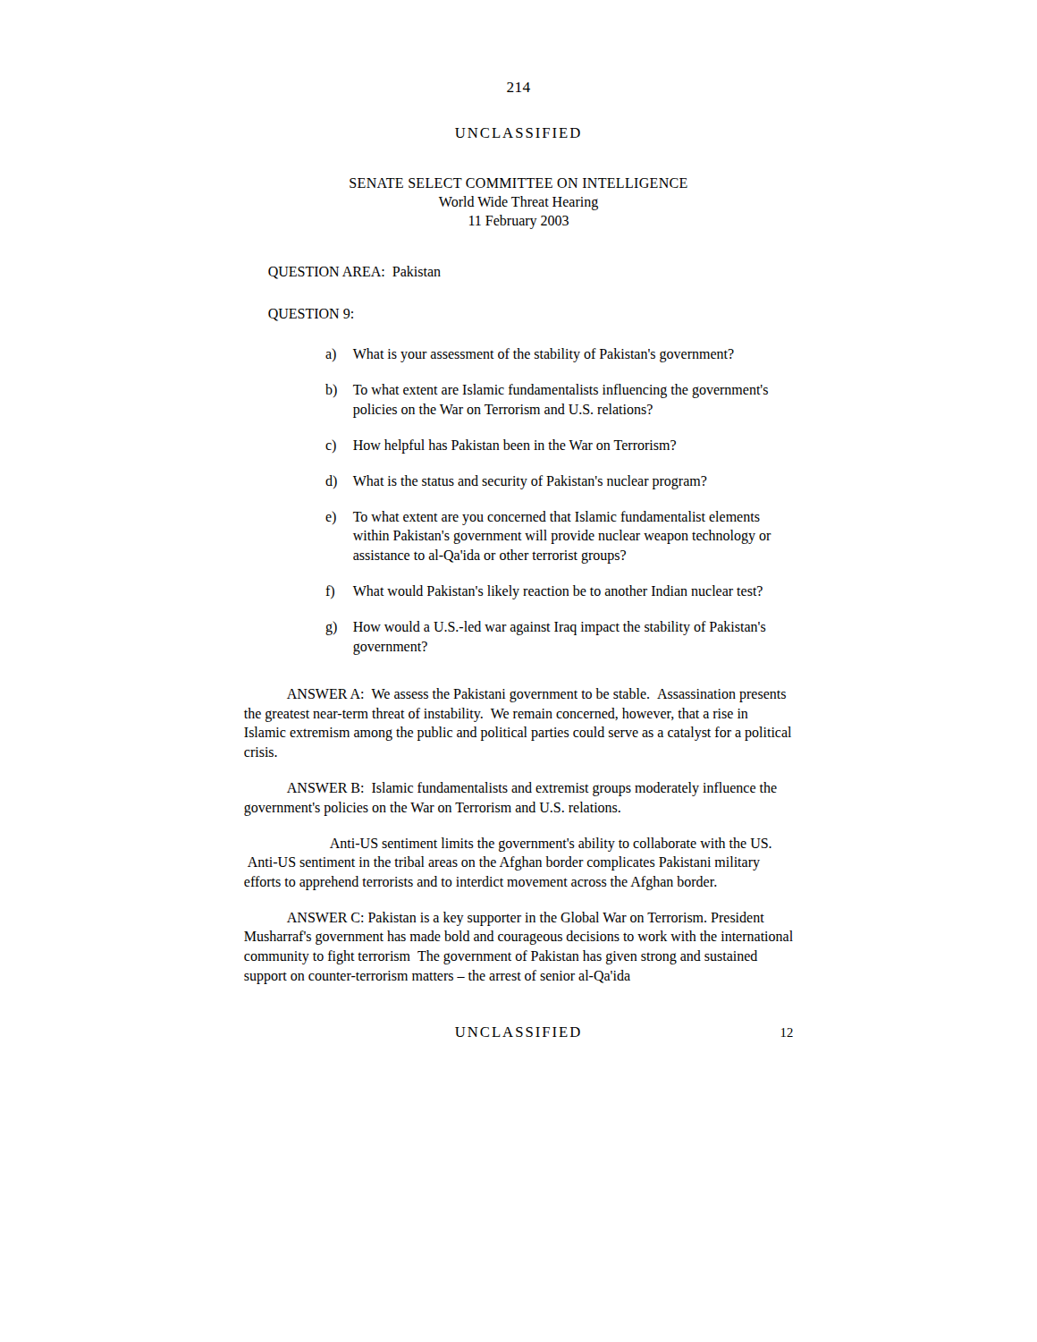214
UNCLASSIFIED
SENATE SELECT COMMITTEE ON INTELLIGENCE
World Wide Threat Hearing
11 February 2003
QUESTION AREA: Pakistan
QUESTION 9:
a) What is your assessment of the stability of Pakistan's government?
b) To what extent are Islamic fundamentalists influencing the government's policies on the War on Terrorism and U.S. relations?
c) How helpful has Pakistan been in the War on Terrorism?
d) What is the status and security of Pakistan's nuclear program?
e) To what extent are you concerned that Islamic fundamentalist elements within Pakistan's government will provide nuclear weapon technology or assistance to al-Qa'ida or other terrorist groups?
f) What would Pakistan's likely reaction be to another Indian nuclear test?
g) How would a U.S.-led war against Iraq impact the stability of Pakistan's government?
ANSWER A: We assess the Pakistani government to be stable. Assassination presents the greatest near-term threat of instability. We remain concerned, however, that a rise in Islamic extremism among the public and political parties could serve as a catalyst for a political crisis.
ANSWER B: Islamic fundamentalists and extremist groups moderately influence the government's policies on the War on Terrorism and U.S. relations.
Anti-US sentiment limits the government's ability to collaborate with the US. Anti-US sentiment in the tribal areas on the Afghan border complicates Pakistani military efforts to apprehend terrorists and to interdict movement across the Afghan border.
ANSWER C: Pakistan is a key supporter in the Global War on Terrorism. President Musharraf's government has made bold and courageous decisions to work with the international community to fight terrorism The government of Pakistan has given strong and sustained support on counter-terrorism matters – the arrest of senior al-Qa'ida
UNCLASSIFIED 12